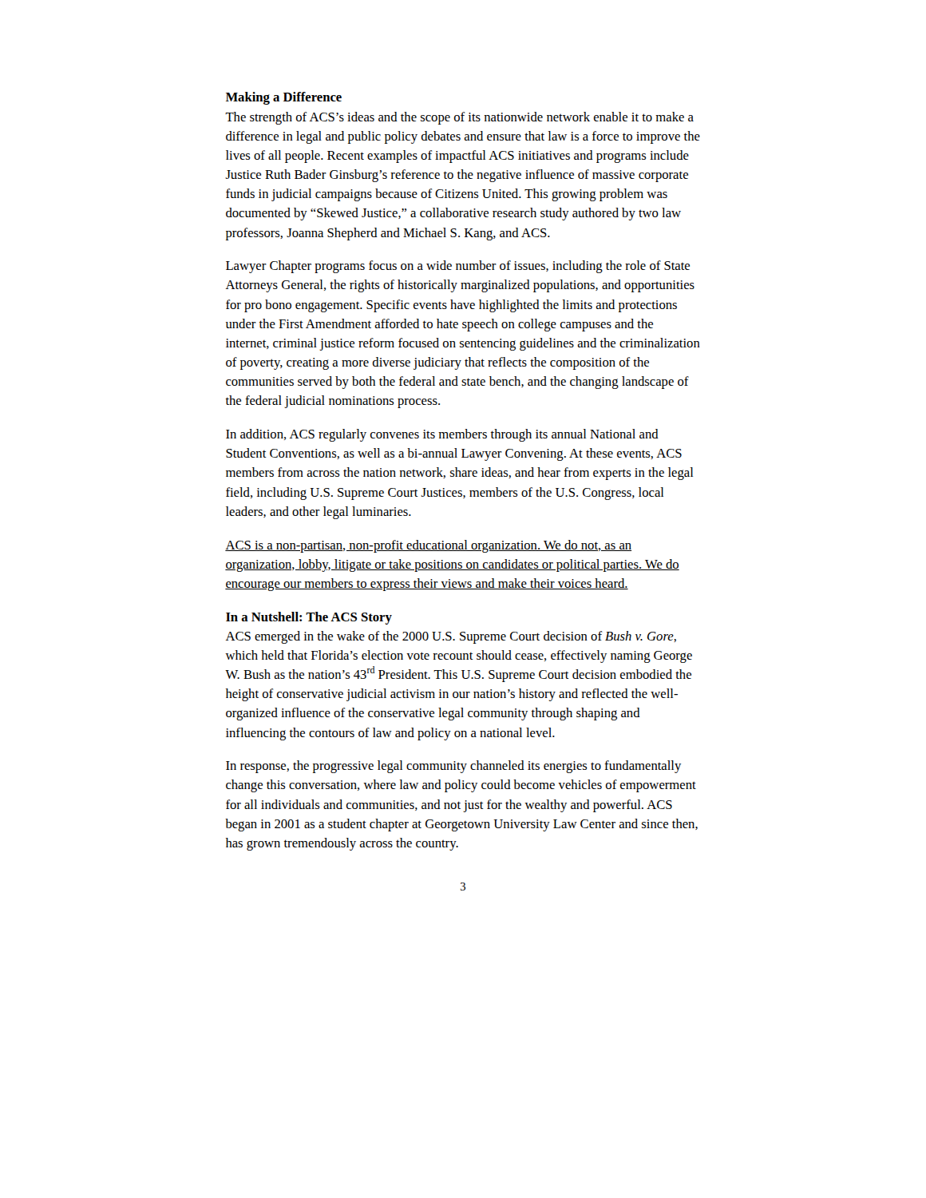Making a Difference
The strength of ACS’s ideas and the scope of its nationwide network enable it to make a difference in legal and public policy debates and ensure that law is a force to improve the lives of all people. Recent examples of impactful ACS initiatives and programs include Justice Ruth Bader Ginsburg’s reference to the negative influence of massive corporate funds in judicial campaigns because of Citizens United. This growing problem was documented by “Skewed Justice,” a collaborative research study authored by two law professors, Joanna Shepherd and Michael S. Kang, and ACS.
Lawyer Chapter programs focus on a wide number of issues, including the role of State Attorneys General, the rights of historically marginalized populations, and opportunities for pro bono engagement. Specific events have highlighted the limits and protections under the First Amendment afforded to hate speech on college campuses and the internet, criminal justice reform focused on sentencing guidelines and the criminalization of poverty, creating a more diverse judiciary that reflects the composition of the communities served by both the federal and state bench, and the changing landscape of the federal judicial nominations process.
In addition, ACS regularly convenes its members through its annual National and Student Conventions, as well as a bi-annual Lawyer Convening. At these events, ACS members from across the nation network, share ideas, and hear from experts in the legal field, including U.S. Supreme Court Justices, members of the U.S. Congress, local leaders, and other legal luminaries.
ACS is a non-partisan, non-profit educational organization. We do not, as an organization, lobby, litigate or take positions on candidates or political parties. We do encourage our members to express their views and make their voices heard.
In a Nutshell: The ACS Story
ACS emerged in the wake of the 2000 U.S. Supreme Court decision of Bush v. Gore, which held that Florida’s election vote recount should cease, effectively naming George W. Bush as the nation’s 43rd President. This U.S. Supreme Court decision embodied the height of conservative judicial activism in our nation’s history and reflected the well-organized influence of the conservative legal community through shaping and influencing the contours of law and policy on a national level.
In response, the progressive legal community channeled its energies to fundamentally change this conversation, where law and policy could become vehicles of empowerment for all individuals and communities, and not just for the wealthy and powerful. ACS began in 2001 as a student chapter at Georgetown University Law Center and since then, has grown tremendously across the country.
3